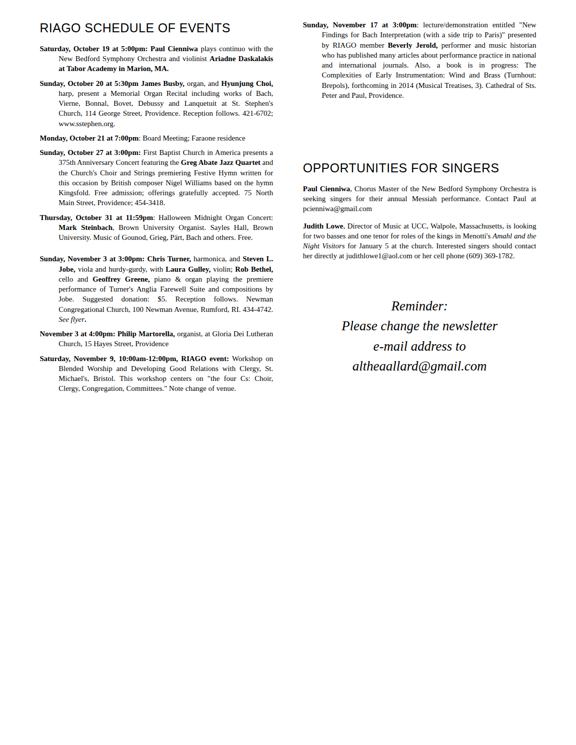RIAGO SCHEDULE OF EVENTS
Saturday, October 19 at 5:00pm: Paul Cienniwa plays continuo with the New Bedford Symphony Orchestra and violinist Ariadne Daskalakis at Tabor Academy in Marion, MA.
Sunday, October 20 at 5:30pm James Busby, organ, and Hyunjung Choi, harp, present a Memorial Organ Recital including works of Bach, Vierne, Bonnal, Bovet, Debussy and Lanquetuit at St. Stephen's Church, 114 George Street, Providence. Reception follows. 421-6702; www.sstephen.org.
Monday, October 21 at 7:00pm: Board Meeting; Faraone residence
Sunday, October 27 at 3:00pm: First Baptist Church in America presents a 375th Anniversary Concert featuring the Greg Abate Jazz Quartet and the Church's Choir and Strings premiering Festive Hymn written for this occasion by British composer Nigel Williams based on the hymn Kingsfold. Free admission; offerings gratefully accepted. 75 North Main Street, Providence; 454-3418.
Thursday, October 31 at 11:59pm: Halloween Midnight Organ Concert: Mark Steinbach, Brown University Organist. Sayles Hall, Brown University. Music of Gounod, Grieg, Pärt, Bach and others. Free.
Sunday, November 3 at 3:00pm: Chris Turner, harmonica, and Steven L. Jobe, viola and hurdy-gurdy, with Laura Gulley, violin; Rob Bethel, cello and Geoffrey Greene, piano & organ playing the premiere performance of Turner's Anglia Farewell Suite and compositions by Jobe. Suggested donation: $5. Reception follows. Newman Congregational Church, 100 Newman Avenue, Rumford, RI. 434-4742. See flyer.
November 3 at 4:00pm: Philip Martorella, organist, at Gloria Dei Lutheran Church, 15 Hayes Street, Providence
Saturday, November 9, 10:00am-12:00pm, RIAGO event: Workshop on Blended Worship and Developing Good Relations with Clergy, St. Michael's, Bristol. This workshop centers on "the four Cs: Choir, Clergy, Congregation, Committees." Note change of venue.
Sunday, November 17 at 3:00pm: lecture/demonstration entitled "New Findings for Bach Interpretation (with a side trip to Paris)" presented by RIAGO member Beverly Jerold, performer and music historian who has published many articles about performance practice in national and international journals. Also, a book is in progress: The Complexities of Early Instrumentation: Wind and Brass (Turnhout: Brepols), forthcoming in 2014 (Musical Treatises, 3). Cathedral of Sts. Peter and Paul, Providence.
OPPORTUNITIES FOR SINGERS
Paul Cienniwa, Chorus Master of the New Bedford Symphony Orchestra is seeking singers for their annual Messiah performance. Contact Paul at pcienniwa@gmail.com
Judith Lowe, Director of Music at UCC, Walpole, Massachusetts, is looking for two basses and one tenor for roles of the kings in Menotti's Amahl and the Night Visitors for January 5 at the church. Interested singers should contact her directly at judithlowe1@aol.com or her cell phone (609) 369-1782.
Reminder:
Please change the newsletter
e-mail address to
altheaallard@gmail.com